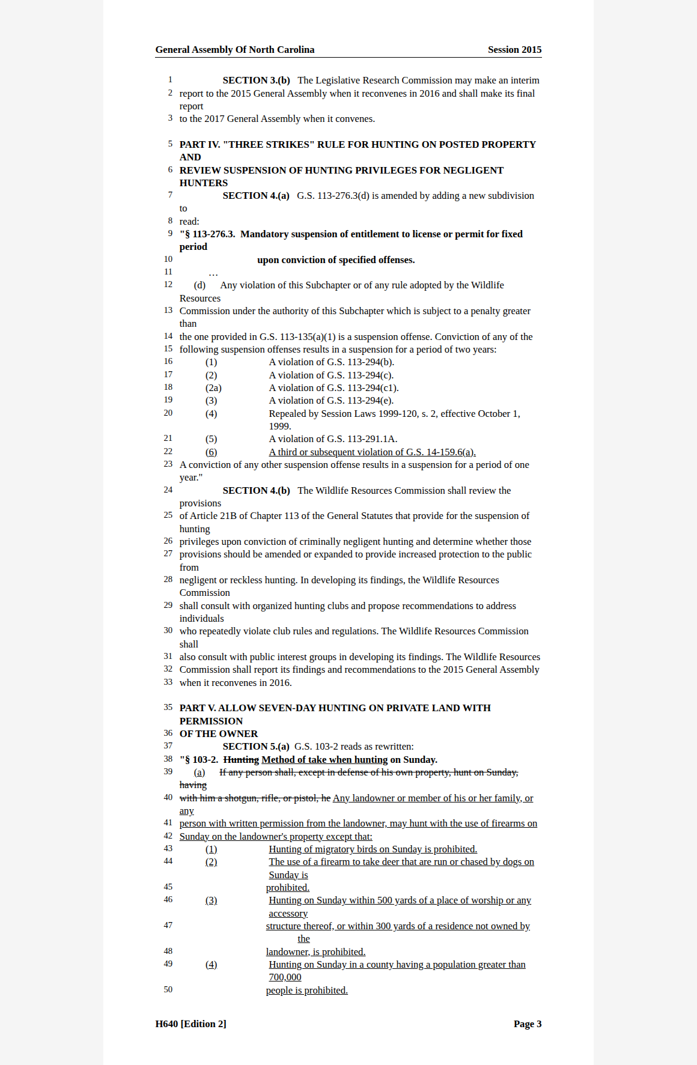General Assembly Of North Carolina
Session 2015
SECTION 3.(b) The Legislative Research Commission may make an interim
report to the 2015 General Assembly when it reconvenes in 2016 and shall make its final report
to the 2017 General Assembly when it convenes.
PART IV. "THREE STRIKES" RULE FOR HUNTING ON POSTED PROPERTY AND
REVIEW SUSPENSION OF HUNTING PRIVILEGES FOR NEGLIGENT HUNTERS
SECTION 4.(a) G.S. 113-276.3(d) is amended by adding a new subdivision to
read:
"§ 113-276.3. Mandatory suspension of entitlement to license or permit for fixed period
upon conviction of specified offenses.
…
(d) Any violation of this Subchapter or of any rule adopted by the Wildlife Resources
Commission under the authority of this Subchapter which is subject to a penalty greater than
the one provided in G.S. 113-135(a)(1) is a suspension offense. Conviction of any of the
following suspension offenses results in a suspension for a period of two years:
(1) A violation of G.S. 113-294(b).
(2) A violation of G.S. 113-294(c).
(2a) A violation of G.S. 113-294(c1).
(3) A violation of G.S. 113-294(e).
(4) Repealed by Session Laws 1999-120, s. 2, effective October 1, 1999.
(5) A violation of G.S. 113-291.1A.
(6) A third or subsequent violation of G.S. 14-159.6(a).
A conviction of any other suspension offense results in a suspension for a period of one year."
SECTION 4.(b) The Wildlife Resources Commission shall review the provisions
of Article 21B of Chapter 113 of the General Statutes that provide for the suspension of hunting
privileges upon conviction of criminally negligent hunting and determine whether those
provisions should be amended or expanded to provide increased protection to the public from
negligent or reckless hunting. In developing its findings, the Wildlife Resources Commission
shall consult with organized hunting clubs and propose recommendations to address individuals
who repeatedly violate club rules and regulations. The Wildlife Resources Commission shall
also consult with public interest groups in developing its findings. The Wildlife Resources
Commission shall report its findings and recommendations to the 2015 General Assembly
when it reconvenes in 2016.
PART V. ALLOW SEVEN-DAY HUNTING ON PRIVATE LAND WITH PERMISSION
OF THE OWNER
SECTION 5.(a) G.S. 103-2 reads as rewritten:
"§ 103-2. Hunting Method of take when hunting on Sunday.
(a) If any person shall, except in defense of his own property, hunt on Sunday, having
with him a shotgun, rifle, or pistol, he Any landowner or member of his or her family, or any
person with written permission from the landowner, may hunt with the use of firearms on
Sunday on the landowner's property except that:
(1) Hunting of migratory birds on Sunday is prohibited.
(2) The use of a firearm to take deer that are run or chased by dogs on Sunday is
prohibited.
(3) Hunting on Sunday within 500 yards of a place of worship or any accessory
structure thereof, or within 300 yards of a residence not owned by the
landowner, is prohibited.
(4) Hunting on Sunday in a county having a population greater than 700,000
people is prohibited.
H640 [Edition 2]
Page 3